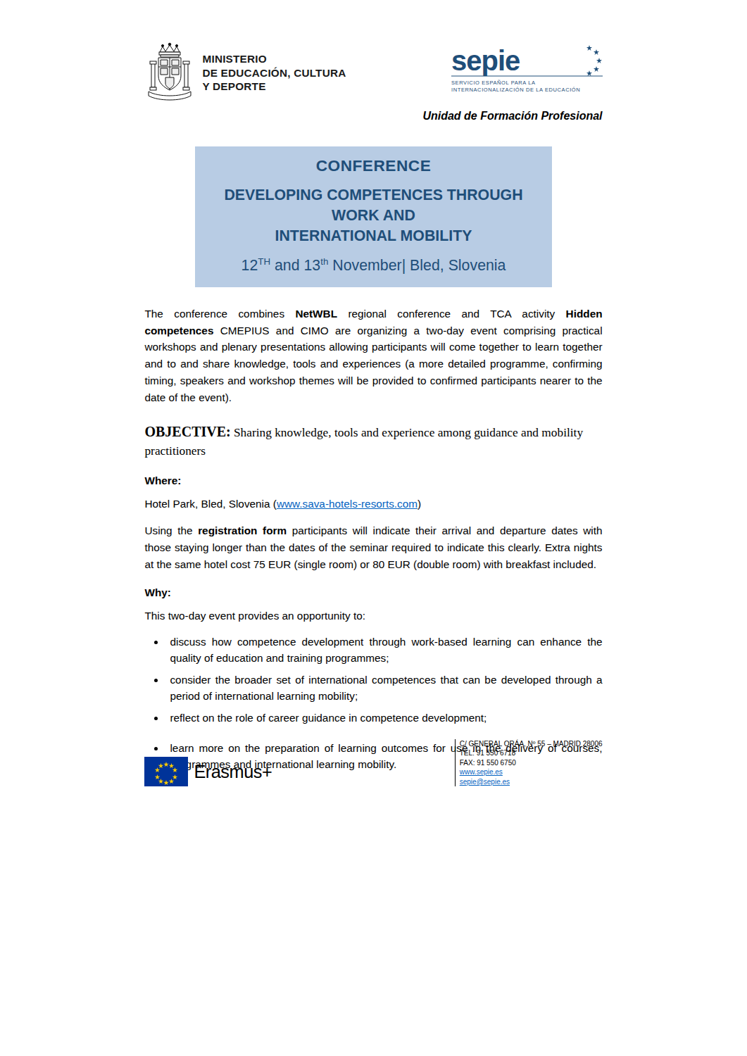MINISTERIO
DE EDUCACIÓN, CULTURA
Y DEPORTE
sepie SERVICIO ESPAÑOL PARA LA INTERNACIONALIZACIÓN DE LA EDUCACIÓN
Unidad de Formación Profesional
CONFERENCE
DEVELOPING COMPETENCES THROUGH WORK AND
INTERNATIONAL MOBILITY
12TH and 13th November| Bled, Slovenia
The conference combines NetWBL regional conference and TCA activity Hidden competences CMEPIUS and CIMO are organizing a two-day event comprising practical workshops and plenary presentations allowing participants will come together to learn together and to and share knowledge, tools and experiences (a more detailed programme, confirming timing, speakers and workshop themes will be provided to confirmed participants nearer to the date of the event).
OBJECTIVE: Sharing knowledge, tools and experience among guidance and mobility practitioners
Where:
Hotel Park, Bled, Slovenia (www.sava-hotels-resorts.com)
Using the registration form participants will indicate their arrival and departure dates with those staying longer than the dates of the seminar required to indicate this clearly. Extra nights at the same hotel cost 75 EUR (single room) or 80 EUR (double room) with breakfast included.
Why:
This two-day event provides an opportunity to:
discuss how competence development through work-based learning can enhance the quality of education and training programmes;
consider the broader set of international competences that can be developed through a period of international learning mobility;
reflect on the role of career guidance in competence development;
learn more on the preparation of learning outcomes for use in the delivery of courses, programmes and international learning mobility.
Erasmus+
C/ GENERAL ORÁA, Nº 55 – MADRID 28006
TEL: 91 550 6718
FAX: 91 550 6750
www.sepie.es
sepie@sepie.es